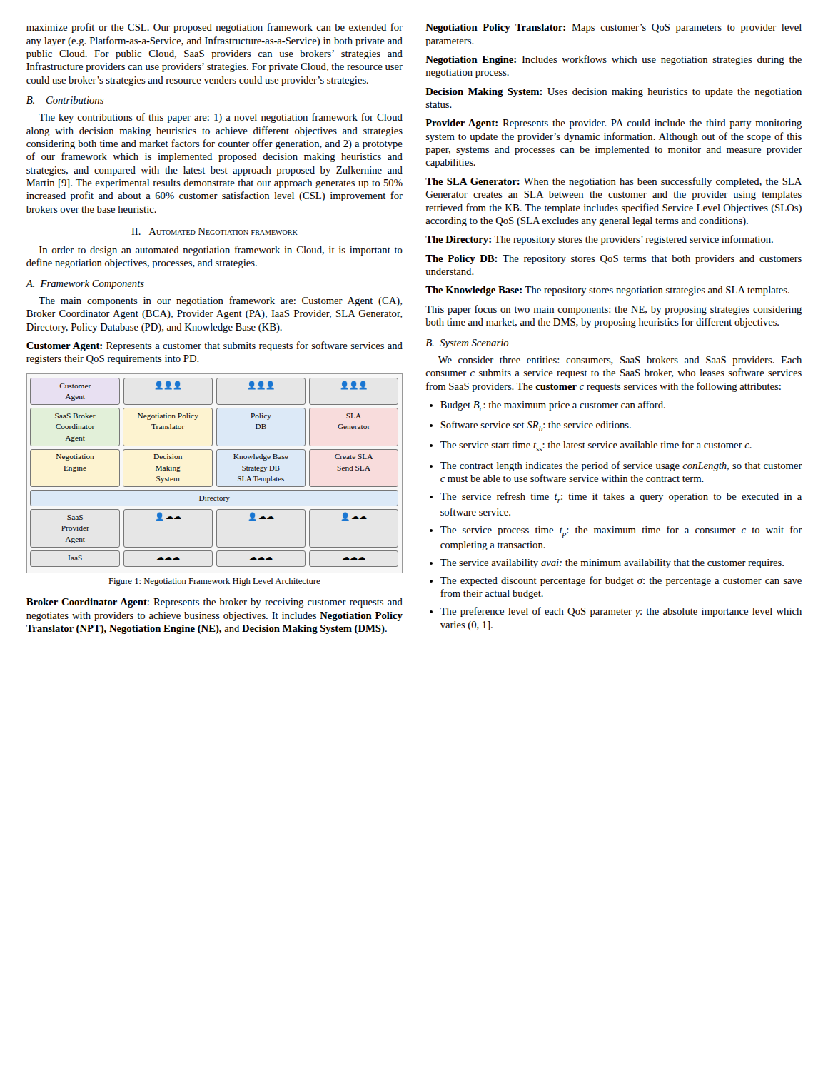maximize profit or the CSL. Our proposed negotiation framework can be extended for any layer (e.g. Platform-as-a-Service, and Infrastructure-as-a-Service) in both private and public Cloud. For public Cloud, SaaS providers can use brokers’ strategies and Infrastructure providers can use providers’ strategies. For private Cloud, the resource user could use broker’s strategies and resource venders could use provider’s strategies.
B. Contributions
The key contributions of this paper are: 1) a novel negotiation framework for Cloud along with decision making heuristics to achieve different objectives and strategies considering both time and market factors for counter offer generation, and 2) a prototype of our framework which is implemented proposed decision making heuristics and strategies, and compared with the latest best approach proposed by Zulkernine and Martin [9]. The experimental results demonstrate that our approach generates up to 50% increased profit and about a 60% customer satisfaction level (CSL) improvement for brokers over the base heuristic.
II. Automated Negotiation framework
In order to design an automated negotiation framework in Cloud, it is important to define negotiation objectives, processes, and strategies.
A. Framework Components
The main components in our negotiation framework are: Customer Agent (CA), Broker Coordinator Agent (BCA), Provider Agent (PA), IaaS Provider, SLA Generator, Directory, Policy Database (PD), and Knowledge Base (KB).
Customer Agent: Represents a customer that submits requests for software services and registers their QoS requirements into PD.
Customer
Agent
👤👤👤
👤👤👤
👤👤👤
SaaS Broker
Coordinator
Agent
Negotiation Policy
Translator
Policy
DB
SLA
Generator
Negotiation
Engine
Decision
Making
System
Knowledge Base
Strategy DB
SLA Templates
Create SLA
Send SLA
Directory
SaaS
Provider
Agent
👤 ☁☁
👤 ☁☁
👤 ☁☁
IaaS
☁☁☁
☁☁☁
☁☁☁
Figure 1: Negotiation Framework High Level Architecture
Broker Coordinator Agent: Represents the broker by receiving customer requests and negotiates with providers to achieve business objectives. It includes Negotiation Policy Translator (NPT), Negotiation Engine (NE), and Decision Making System (DMS).
Negotiation Policy Translator: Maps customer’s QoS parameters to provider level parameters.
Negotiation Engine: Includes workflows which use negotiation strategies during the negotiation process.
Decision Making System: Uses decision making heuristics to update the negotiation status.
Provider Agent: Represents the provider. PA could include the third party monitoring system to update the provider’s dynamic information. Although out of the scope of this paper, systems and processes can be implemented to monitor and measure provider capabilities.
The SLA Generator: When the negotiation has been successfully completed, the SLA Generator creates an SLA between the customer and the provider using templates retrieved from the KB. The template includes specified Service Level Objectives (SLOs) according to the QoS (SLA excludes any general legal terms and conditions).
The Directory: The repository stores the providers’ registered service information.
The Policy DB: The repository stores QoS terms that both providers and customers understand.
The Knowledge Base: The repository stores negotiation strategies and SLA templates.
This paper focus on two main components: the NE, by proposing strategies considering both time and market, and the DMS, by proposing heuristics for different objectives.
B. System Scenario
We consider three entities: consumers, SaaS brokers and SaaS providers. Each consumer c submits a service request to the SaaS broker, who leases software services from SaaS providers. The customer c requests services with the following attributes:
Budget Bc: the maximum price a customer can afford.
Software service set SRb: the service editions.
The service start time tss: the latest service available time for a customer c.
The contract length indicates the period of service usage conLength, so that customer c must be able to use software service within the contract term.
The service refresh time tr: time it takes a query operation to be executed in a software service.
The service process time tp: the maximum time for a consumer c to wait for completing a transaction.
The service availability avai: the minimum availability that the customer requires.
The expected discount percentage for budget σ: the percentage a customer can save from their actual budget.
The preference level of each QoS parameter γ: the absolute importance level which varies (0, 1].